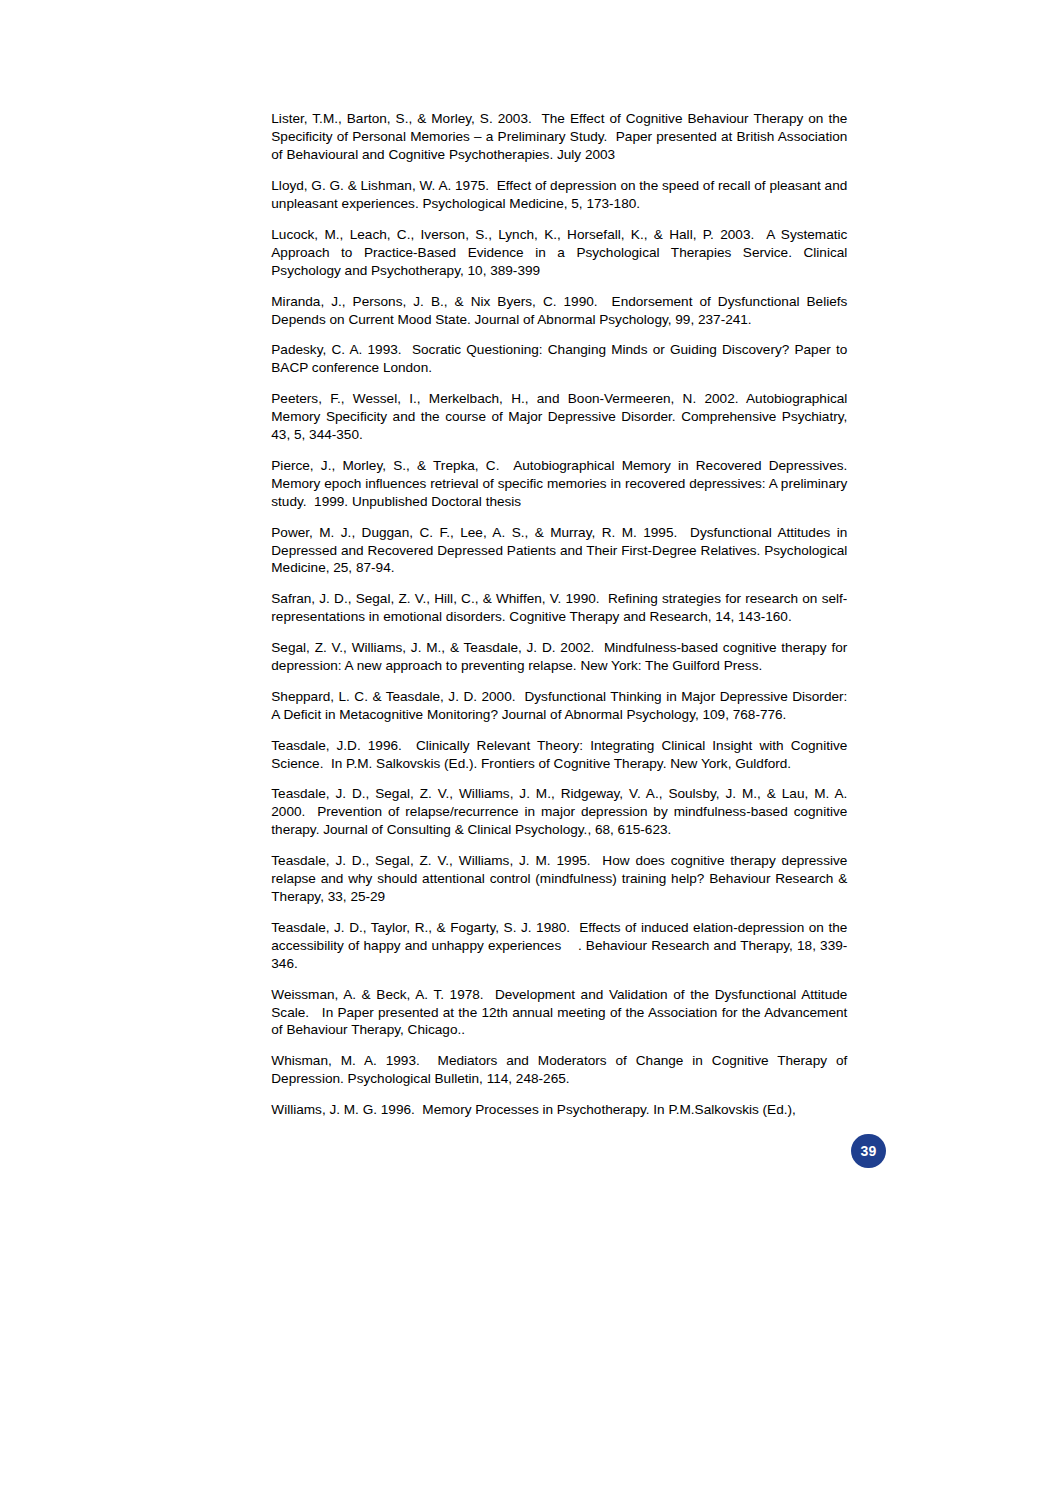Lister, T.M., Barton, S., & Morley, S. 2003. The Effect of Cognitive Behaviour Therapy on the Specificity of Personal Memories – a Preliminary Study. Paper presented at British Association of Behavioural and Cognitive Psychotherapies. July 2003
Lloyd, G. G. & Lishman, W. A. 1975. Effect of depression on the speed of recall of pleasant and unpleasant experiences. Psychological Medicine, 5, 173-180.
Lucock, M., Leach, C., Iverson, S., Lynch, K., Horsefall, K., & Hall, P. 2003. A Systematic Approach to Practice-Based Evidence in a Psychological Therapies Service. Clinical Psychology and Psychotherapy, 10, 389-399
Miranda, J., Persons, J. B., & Nix Byers, C. 1990. Endorsement of Dysfunctional Beliefs Depends on Current Mood State. Journal of Abnormal Psychology, 99, 237-241.
Padesky, C. A. 1993. Socratic Questioning: Changing Minds or Guiding Discovery? Paper to BACP conference London.
Peeters, F., Wessel, I., Merkelbach, H., and Boon-Vermeeren, N. 2002. Autobiographical Memory Specificity and the course of Major Depressive Disorder. Comprehensive Psychiatry, 43, 5, 344-350.
Pierce, J., Morley, S., & Trepka, C. Autobiographical Memory in Recovered Depressives. Memory epoch influences retrieval of specific memories in recovered depressives: A preliminary study. 1999. Unpublished Doctoral thesis
Power, M. J., Duggan, C. F., Lee, A. S., & Murray, R. M. 1995. Dysfunctional Attitudes in Depressed and Recovered Depressed Patients and Their First-Degree Relatives. Psychological Medicine, 25, 87-94.
Safran, J. D., Segal, Z. V., Hill, C., & Whiffen, V. 1990. Refining strategies for research on self-representations in emotional disorders. Cognitive Therapy and Research, 14, 143-160.
Segal, Z. V., Williams, J. M., & Teasdale, J. D. 2002. Mindfulness-based cognitive therapy for depression: A new approach to preventing relapse. New York: The Guilford Press.
Sheppard, L. C. & Teasdale, J. D. 2000. Dysfunctional Thinking in Major Depressive Disorder: A Deficit in Metacognitive Monitoring? Journal of Abnormal Psychology, 109, 768-776.
Teasdale, J.D. 1996. Clinically Relevant Theory: Integrating Clinical Insight with Cognitive Science. In P.M. Salkovskis (Ed.). Frontiers of Cognitive Therapy. New York, Guldford.
Teasdale, J. D., Segal, Z. V., Williams, J. M., Ridgeway, V. A., Soulsby, J. M., & Lau, M. A. 2000. Prevention of relapse/recurrence in major depression by mindfulness-based cognitive therapy. Journal of Consulting & Clinical Psychology., 68, 615-623.
Teasdale, J. D., Segal, Z. V., Williams, J. M. 1995. How does cognitive therapy depressive relapse and why should attentional control (mindfulness) training help? Behaviour Research & Therapy, 33, 25-29
Teasdale, J. D., Taylor, R., & Fogarty, S. J. 1980. Effects of induced elation-depression on the accessibility of happy and unhappy experiences . Behaviour Research and Therapy, 18, 339-346.
Weissman, A. & Beck, A. T. 1978. Development and Validation of the Dysfunctional Attitude Scale. In Paper presented at the 12th annual meeting of the Association for the Advancement of Behaviour Therapy, Chicago..
Whisman, M. A. 1993. Mediators and Moderators of Change in Cognitive Therapy of Depression. Psychological Bulletin, 114, 248-265.
Williams, J. M. G. 1996. Memory Processes in Psychotherapy. In P.M.Salkovskis (Ed.),
39